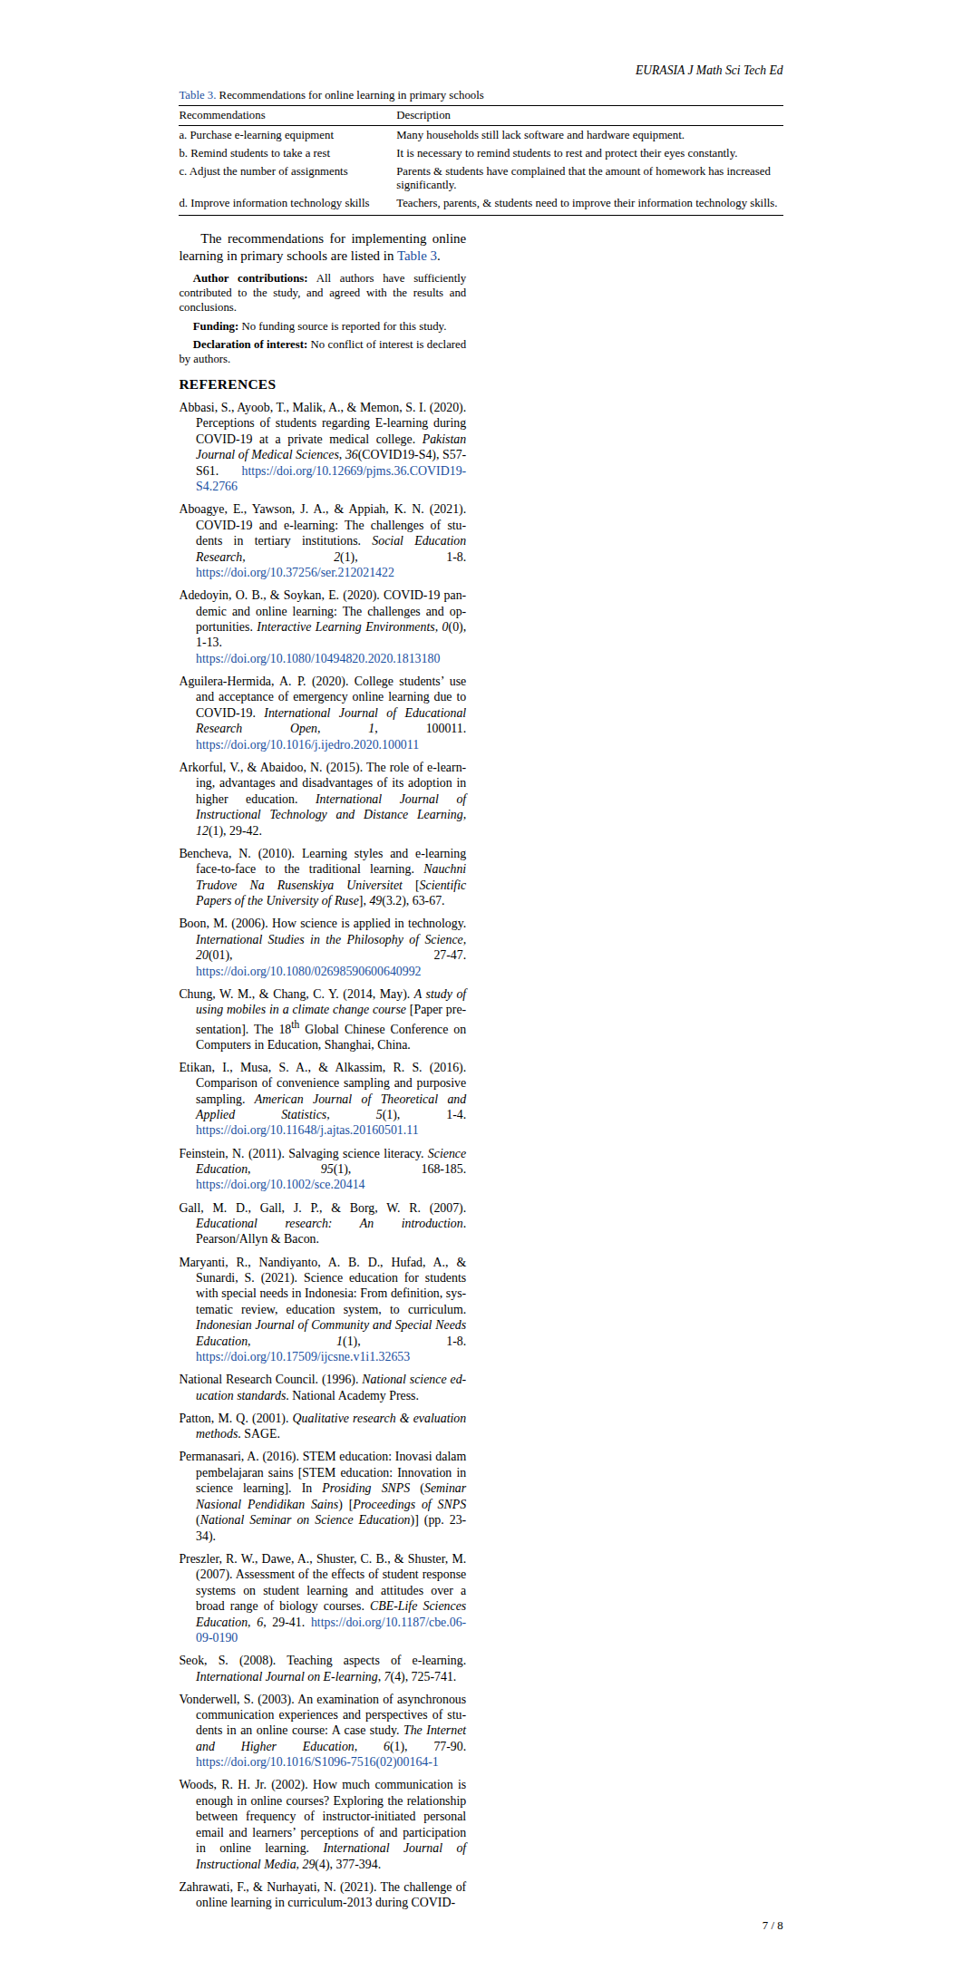EURASIA J Math Sci Tech Ed
Table 3. Recommendations for online learning in primary schools
| Recommendations | Description |
| --- | --- |
| a. Purchase e-learning equipment | Many households still lack software and hardware equipment. |
| b. Remind students to take a rest | It is necessary to remind students to rest and protect their eyes constantly. |
| c. Adjust the number of assignments | Parents & students have complained that the amount of homework has increased significantly. |
| d. Improve information technology skills | Teachers, parents, & students need to improve their information technology skills. |
The recommendations for implementing online learning in primary schools are listed in Table 3.
Author contributions: All authors have sufficiently contributed to the study, and agreed with the results and conclusions.
Funding: No funding source is reported for this study.
Declaration of interest: No conflict of interest is declared by authors.
REFERENCES
Abbasi, S., Ayoob, T., Malik, A., & Memon, S. I. (2020). Perceptions of students regarding E-learning during COVID-19 at a private medical college. Pakistan Journal of Medical Sciences, 36(COVID19-S4), S57-S61. https://doi.org/10.12669/pjms.36.COVID19-S4.2766
Aboagye, E., Yawson, J. A., & Appiah, K. N. (2021). COVID-19 and e-learning: The challenges of students in tertiary institutions. Social Education Research, 2(1), 1-8. https://doi.org/10.37256/ser.212021422
Adedoyin, O. B., & Soykan, E. (2020). COVID-19 pandemic and online learning: The challenges and opportunities. Interactive Learning Environments, 0(0), 1-13. https://doi.org/10.1080/10494820.2020.1813180
Aguilera-Hermida, A. P. (2020). College students’ use and acceptance of emergency online learning due to COVID-19. International Journal of Educational Research Open, 1, 100011. https://doi.org/10.1016/j.ijedro.2020.100011
Arkorful, V., & Abaidoo, N. (2015). The role of e-learning, advantages and disadvantages of its adoption in higher education. International Journal of Instructional Technology and Distance Learning, 12(1), 29-42.
Bencheva, N. (2010). Learning styles and e-learning face-to-face to the traditional learning. Nauchni Trudove Na Rusenskiya Universitet [Scientific Papers of the University of Ruse], 49(3.2), 63-67.
Boon, M. (2006). How science is applied in technology. International Studies in the Philosophy of Science, 20(01), 27-47. https://doi.org/10.1080/02698590600640992
Chung, W. M., & Chang, C. Y. (2014, May). A study of using mobiles in a climate change course [Paper presentation]. The 18th Global Chinese Conference on Computers in Education, Shanghai, China.
Etikan, I., Musa, S. A., & Alkassim, R. S. (2016). Comparison of convenience sampling and purposive sampling. American Journal of Theoretical and Applied Statistics, 5(1), 1-4. https://doi.org/10.11648/j.ajtas.20160501.11
Feinstein, N. (2011). Salvaging science literacy. Science Education, 95(1), 168-185. https://doi.org/10.1002/sce.20414
Gall, M. D., Gall, J. P., & Borg, W. R. (2007). Educational research: An introduction. Pearson/Allyn & Bacon.
Maryanti, R., Nandiyanto, A. B. D., Hufad, A., & Sunardi, S. (2021). Science education for students with special needs in Indonesia: From definition, systematic review, education system, to curriculum. Indonesian Journal of Community and Special Needs Education, 1(1), 1-8. https://doi.org/10.17509/ijcsne.v1i1.32653
National Research Council. (1996). National science education standards. National Academy Press.
Patton, M. Q. (2001). Qualitative research & evaluation methods. SAGE.
Permanasari, A. (2016). STEM education: Inovasi dalam pembelajaran sains [STEM education: Innovation in science learning]. In Prosiding SNPS (Seminar Nasional Pendidikan Sains) [Proceedings of SNPS (National Seminar on Science Education)] (pp. 23-34).
Preszler, R. W., Dawe, A., Shuster, C. B., & Shuster, M. (2007). Assessment of the effects of student response systems on student learning and attitudes over a broad range of biology courses. CBE-Life Sciences Education, 6, 29-41. https://doi.org/10.1187/cbe.06-09-0190
Seok, S. (2008). Teaching aspects of e-learning. International Journal on E-learning, 7(4), 725-741.
Vonderwell, S. (2003). An examination of asynchronous communication experiences and perspectives of students in an online course: A case study. The Internet and Higher Education, 6(1), 77-90. https://doi.org/10.1016/S1096-7516(02)00164-1
Woods, R. H. Jr. (2002). How much communication is enough in online courses? Exploring the relationship between frequency of instructor-initiated personal email and learners’ perceptions of and participation in online learning. International Journal of Instructional Media, 29(4), 377-394.
Zahrawati, F., & Nurhayati, N. (2021). The challenge of online learning in curriculum-2013 during COVID-
7 / 8